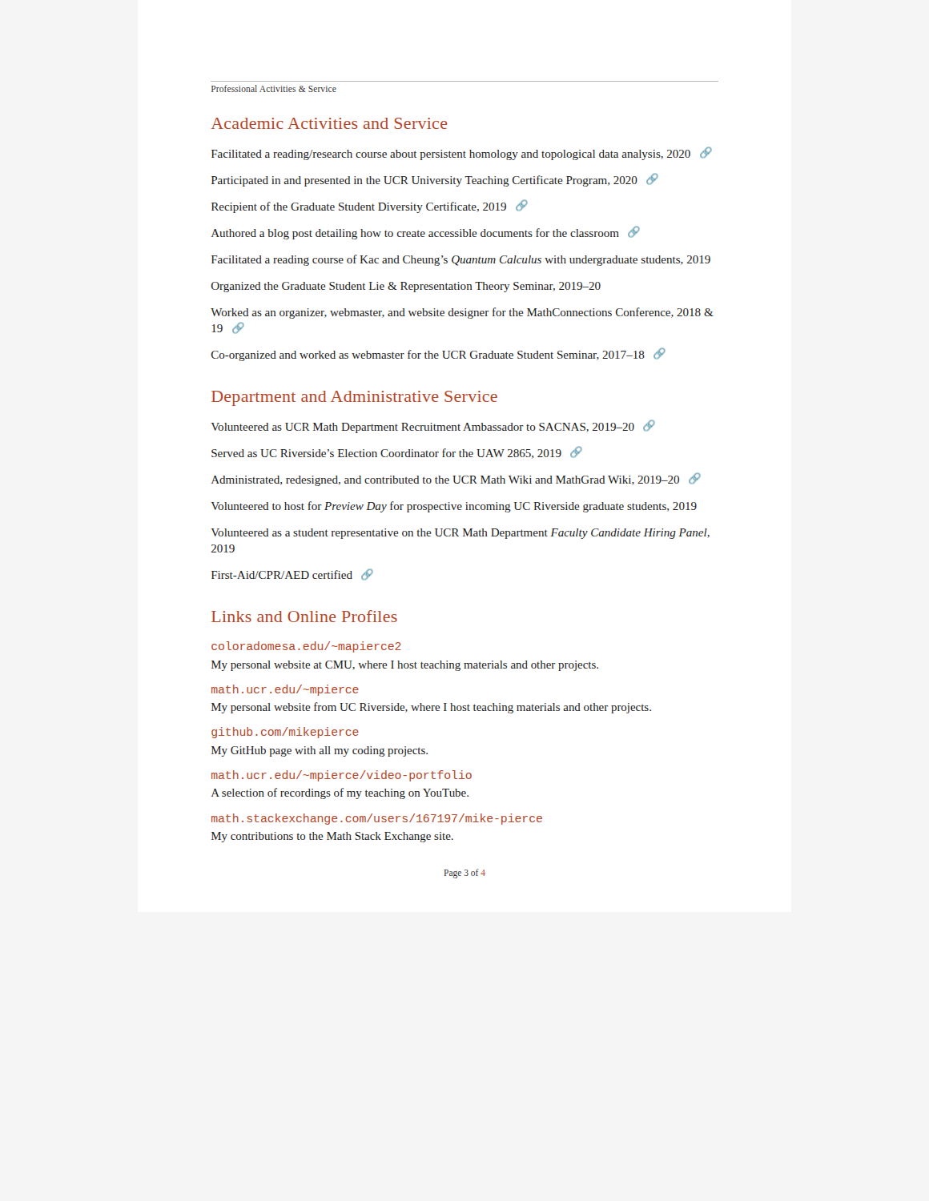Professional Activities & Service
Academic Activities and Service
Facilitated a reading/research course about persistent homology and topological data analysis, 2020 🔗
Participated in and presented in the UCR University Teaching Certificate Program, 2020 🔗
Recipient of the Graduate Student Diversity Certificate, 2019 🔗
Authored a blog post detailing how to create accessible documents for the classroom 🔗
Facilitated a reading course of Kac and Cheung’s Quantum Calculus with undergraduate students, 2019
Organized the Graduate Student Lie & Representation Theory Seminar, 2019–20
Worked as an organizer, webmaster, and website designer for the MathConnections Conference, 2018 & 19 🔗
Co-organized and worked as webmaster for the UCR Graduate Student Seminar, 2017–18 🔗
Department and Administrative Service
Volunteered as UCR Math Department Recruitment Ambassador to SACNAS, 2019–20 🔗
Served as UC Riverside’s Election Coordinator for the UAW 2865, 2019 🔗
Administrated, redesigned, and contributed to the UCR Math Wiki and MathGrad Wiki, 2019–20 🔗
Volunteered to host for Preview Day for prospective incoming UC Riverside graduate students, 2019
Volunteered as a student representative on the UCR Math Department Faculty Candidate Hiring Panel, 2019
First-Aid/CPR/AED certified 🔗
Links and Online Profiles
coloradomesa.edu/~mapierce2
My personal website at CMU, where I host teaching materials and other projects.
math.ucr.edu/~mpierce
My personal website from UC Riverside, where I host teaching materials and other projects.
github.com/mikepierce
My GitHub page with all my coding projects.
math.ucr.edu/~mpierce/video-portfolio
A selection of recordings of my teaching on YouTube.
math.stackexchange.com/users/167197/mike-pierce
My contributions to the Math Stack Exchange site.
Page 3 of 4